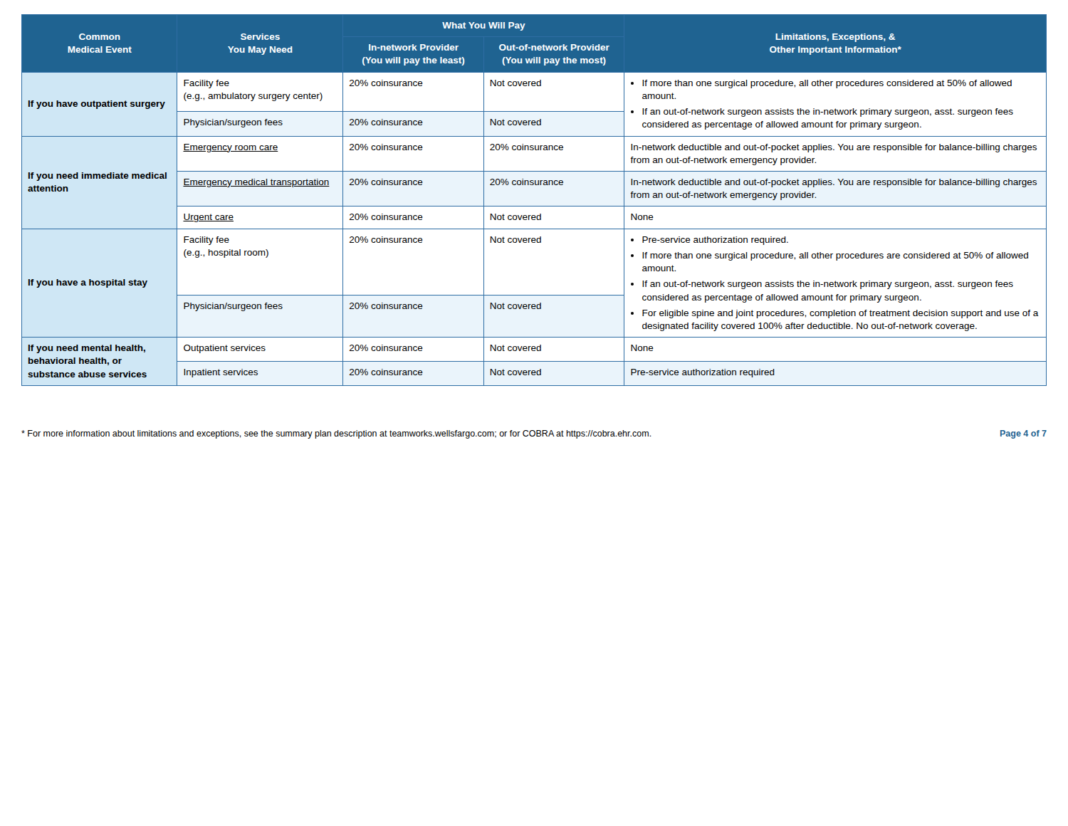| Common Medical Event | Services You May Need | What You Will Pay | Limitations, Exceptions, & Other Important Information* |
| --- | --- | --- | --- |
| In-network Provider (You will pay the least) | Out-of-network Provider (You will pay the most) |
| If you have outpatient surgery | Facility fee (e.g., ambulatory surgery center) | 20% coinsurance | Not covered | If more than one surgical procedure, all other procedures considered at 50% of allowed amount. If an out-of-network surgeon assists the in-network primary surgeon, asst. surgeon fees considered as percentage of allowed amount for primary surgeon. |
| Physician/surgeon fees | 20% coinsurance | Not covered |
| If you need immediate medical attention | Emergency room care | 20% coinsurance | 20% coinsurance | In-network deductible and out-of-pocket applies. You are responsible for balance-billing charges from an out-of-network emergency provider. |
| Emergency medical transportation | 20% coinsurance | 20% coinsurance | In-network deductible and out-of-pocket applies. You are responsible for balance-billing charges from an out-of-network emergency provider. |
| Urgent care | 20% coinsurance | Not covered | None |
| If you have a hospital stay | Facility fee (e.g., hospital room) | 20% coinsurance | Not covered | Pre-service authorization required. If more than one surgical procedure, all other procedures are considered at 50% of allowed amount. If an out-of-network surgeon assists the in-network primary surgeon, asst. surgeon fees considered as percentage of allowed amount for primary surgeon. For eligible spine and joint procedures, completion of treatment decision support and use of a designated facility covered 100% after deductible. No out-of-network coverage. |
| Physician/surgeon fees | 20% coinsurance | Not covered |
| If you need mental health, behavioral health, or substance abuse services | Outpatient services | 20% coinsurance | Not covered | None |
| Inpatient services | 20% coinsurance | Not covered | Pre-service authorization required |
* For more information about limitations and exceptions, see the summary plan description at teamworks.wellsfargo.com; or for COBRA at https://cobra.ehr.com.
Page 4 of 7